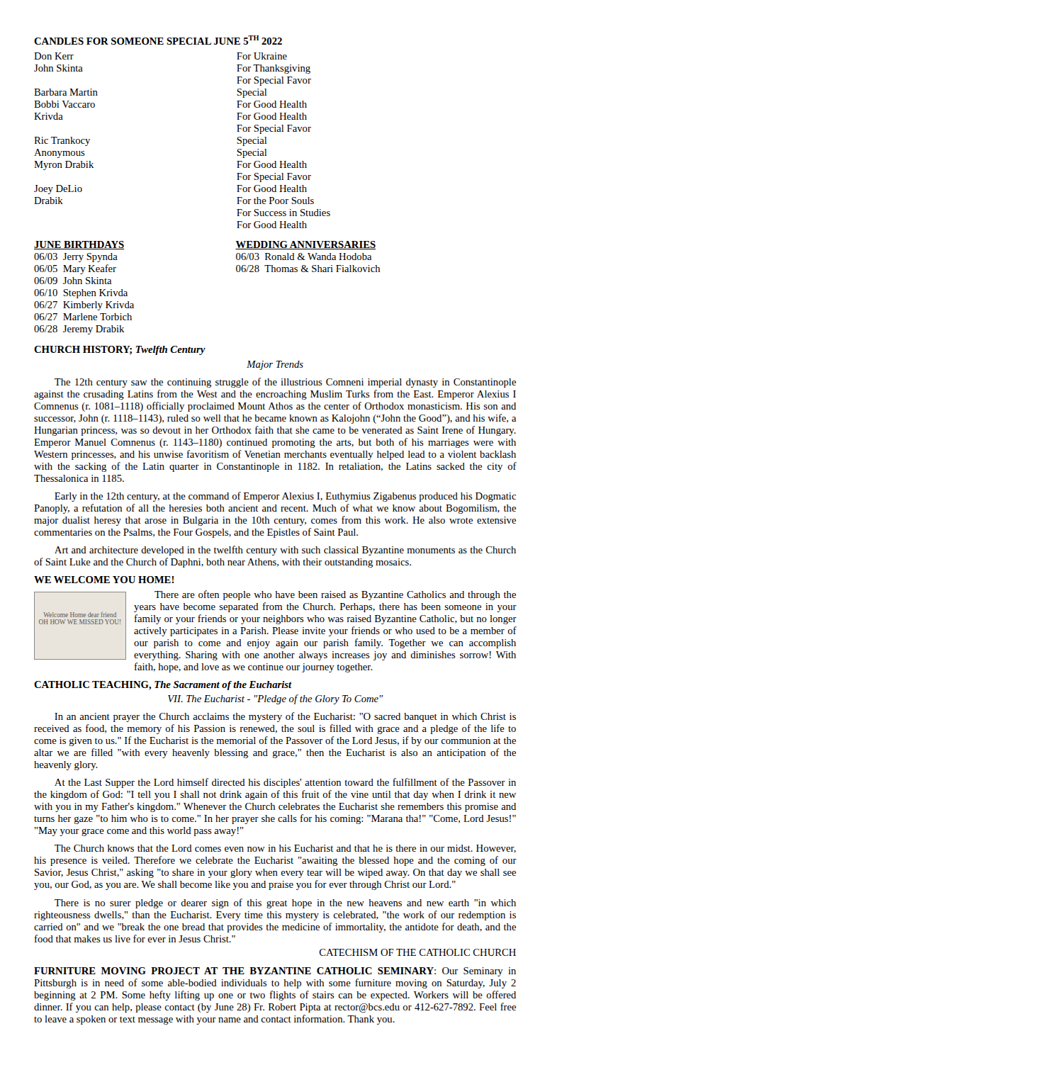Candles for Someone Special June 5th 2022
| Don Kerr | For Ukraine |
| John Skinta | For Thanksgiving |
| | For Special Favor |
| Barbara Martin | Special |
| Bobbi Vaccaro | For Good Health |
| Krivda | For Good Health |
| | For Special Favor |
| Ric Trankocy | Special |
| Anonymous | Special |
| Myron Drabik | For Good Health |
| | For Special Favor |
| Joey DeLio | For Good Health |
| Drabik | For the Poor Souls |
| | For Success in Studies |
| | For Good Health |
| JUNE BIRTHDAYS | WEDDING ANNIVERSARIES |
| 06/03 Jerry Spynda | 06/03 Ronald & Wanda Hodoba |
| 06/05 Mary Keafer | 06/28 Thomas & Shari Fialkovich |
| 06/09 John Skinta | |
| 06/10 Stephen Krivda | |
| 06/27 Kimberly Krivda | |
| 06/27 Marlene Torbich | |
| 06/28 Jeremy Drabik | |
Church History; Twelfth Century
Major Trends
The 12th century saw the continuing struggle of the illustrious Comneni imperial dynasty in Constantinople against the crusading Latins from the West and the encroaching Muslim Turks from the East. Emperor Alexius I Comnenus (r. 1081–1118) officially proclaimed Mount Athos as the center of Orthodox monasticism. His son and successor, John (r. 1118–1143), ruled so well that he became known as Kalojohn (“John the Good”), and his wife, a Hungarian princess, was so devout in her Orthodox faith that she came to be venerated as Saint Irene of Hungary. Emperor Manuel Comnenus (r. 1143–1180) continued promoting the arts, but both of his marriages were with Western princesses, and his unwise favoritism of Venetian merchants eventually helped lead to a violent backlash with the sacking of the Latin quarter in Constantinople in 1182. In retaliation, the Latins sacked the city of Thessalonica in 1185.
Early in the 12th century, at the command of Emperor Alexius I, Euthymius Zigabenus produced his Dogmatic Panoply, a refutation of all the heresies both ancient and recent. Much of what we know about Bogomilism, the major dualist heresy that arose in Bulgaria in the 10th century, comes from this work. He also wrote extensive commentaries on the Psalms, the Four Gospels, and the Epistles of Saint Paul.
Art and architecture developed in the twelfth century with such classical Byzantine monuments as the Church of Saint Luke and the Church of Daphni, both near Athens, with their outstanding mosaics.
We Welcome You Home!
Welcome Home dear friend
OH HOW WE MISSED YOU!
There are often people who have been raised as Byzantine Catholics and through the years have become separated from the Church. Perhaps, there has been someone in your family or your friends or your neighbors who was raised Byzantine Catholic, but no longer actively participates in a Parish. Please invite your friends or who used to be a member of our parish to come and enjoy again our parish family. Together we can accomplish everything. Sharing with one another always increases joy and diminishes sorrow! With faith, hope, and love as we continue our journey together.
Catholic Teaching, The Sacrament of the Eucharist
VII. The Eucharist - "Pledge of the Glory To Come"
In an ancient prayer the Church acclaims the mystery of the Eucharist: "O sacred banquet in which Christ is received as food, the memory of his Passion is renewed, the soul is filled with grace and a pledge of the life to come is given to us." If the Eucharist is the memorial of the Passover of the Lord Jesus, if by our communion at the altar we are filled "with every heavenly blessing and grace," then the Eucharist is also an anticipation of the heavenly glory.
At the Last Supper the Lord himself directed his disciples' attention toward the fulfillment of the Passover in the kingdom of God: "I tell you I shall not drink again of this fruit of the vine until that day when I drink it new with you in my Father's kingdom." Whenever the Church celebrates the Eucharist she remembers this promise and turns her gaze "to him who is to come." In her prayer she calls for his coming: "Marana tha!" "Come, Lord Jesus!" "May your grace come and this world pass away!"
The Church knows that the Lord comes even now in his Eucharist and that he is there in our midst. However, his presence is veiled. Therefore we celebrate the Eucharist "awaiting the blessed hope and the coming of our Savior, Jesus Christ," asking "to share in your glory when every tear will be wiped away. On that day we shall see you, our God, as you are. We shall become like you and praise you for ever through Christ our Lord."
There is no surer pledge or dearer sign of this great hope in the new heavens and new earth "in which righteousness dwells," than the Eucharist. Every time this mystery is celebrated, "the work of our redemption is carried on" and we "break the one bread that provides the medicine of immortality, the antidote for death, and the food that makes us live for ever in Jesus Christ."
CATECHISM OF THE CATHOLIC CHURCH
FURNITURE MOVING PROJECT AT THE BYZANTINE CATHOLIC SEMINARY: Our Seminary in Pittsburgh is in need of some able-bodied individuals to help with some furniture moving on Saturday, July 2 beginning at 2 PM. Some hefty lifting up one or two flights of stairs can be expected. Workers will be offered dinner. If you can help, please contact (by June 28) Fr. Robert Pipta at rector@bcs.edu or 412-627-7892. Feel free to leave a spoken or text message with your name and contact information. Thank you.